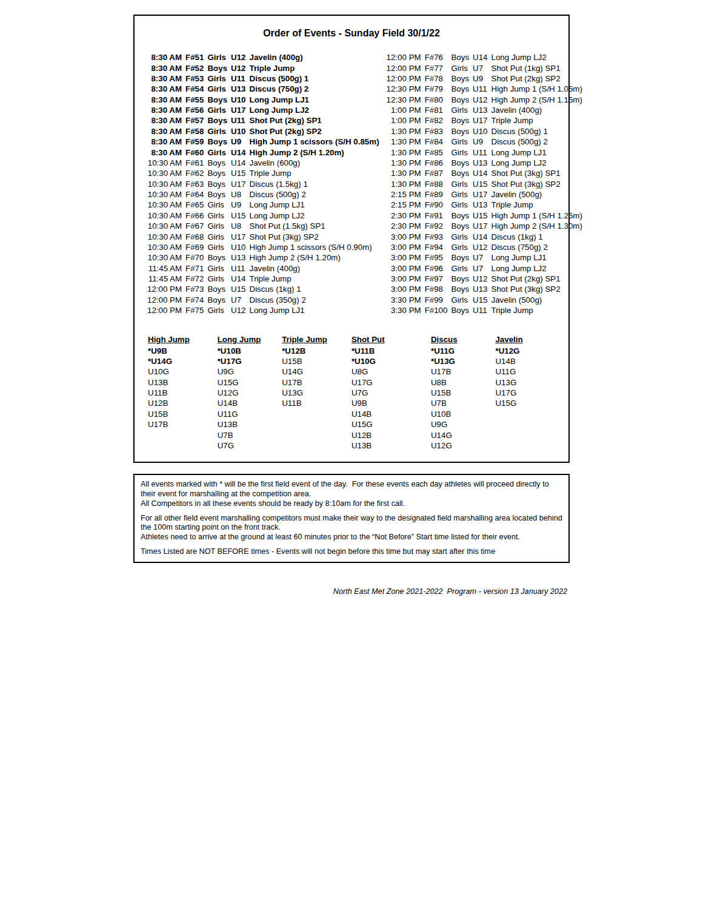Order of Events - Sunday Field 30/1/22
| 8:30 AM | F#51 | Girls | U12 | Javelin (400g) | | 12:00 PM | F#76 | Boys | U14 | Long Jump LJ2 |
| 8:30 AM | F#52 | Boys | U12 | Triple Jump | | 12:00 PM | F#77 | Girls | U7 | Shot Put (1kg) SP1 |
| 8:30 AM | F#53 | Girls | U11 | Discus (500g) 1 | | 12:00 PM | F#78 | Boys | U9 | Shot Put (2kg) SP2 |
| 8:30 AM | F#54 | Girls | U13 | Discus (750g) 2 | | 12:30 PM | F#79 | Boys | U11 | High Jump 1 (S/H 1.05m) |
| 8:30 AM | F#55 | Boys | U10 | Long Jump LJ1 | | 12:30 PM | F#80 | Boys | U12 | High Jump 2 (S/H 1.15m) |
| 8:30 AM | F#56 | Girls | U17 | Long Jump LJ2 | | 1:00 PM | F#81 | Girls | U13 | Javelin (400g) |
| 8:30 AM | F#57 | Boys | U11 | Shot Put (2kg) SP1 | | 1:00 PM | F#82 | Boys | U17 | Triple Jump |
| 8:30 AM | F#58 | Girls | U10 | Shot Put (2kg) SP2 | | 1:30 PM | F#83 | Boys | U10 | Discus (500g) 1 |
| 8:30 AM | F#59 | Boys | U9 | High Jump 1 scissors (S/H 0.85m) | | 1:30 PM | F#84 | Girls | U9 | Discus (500g) 2 |
| 8:30 AM | F#60 | Girls | U14 | High Jump 2 (S/H 1.20m) | | 1:30 PM | F#85 | Girls | U11 | Long Jump LJ1 |
| 10:30 AM | F#61 | Boys | U14 | Javelin (600g) | | 1:30 PM | F#86 | Boys | U13 | Long Jump LJ2 |
| 10:30 AM | F#62 | Boys | U15 | Triple Jump | | 1:30 PM | F#87 | Boys | U14 | Shot Put (3kg) SP1 |
| 10:30 AM | F#63 | Boys | U17 | Discus (1.5kg) 1 | | 1:30 PM | F#88 | Girls | U15 | Shot Put (3kg) SP2 |
| 10:30 AM | F#64 | Boys | U8 | Discus (500g) 2 | | 2:15 PM | F#89 | Girls | U17 | Javelin (500g) |
| 10:30 AM | F#65 | Girls | U9 | Long Jump LJ1 | | 2:15 PM | F#90 | Girls | U13 | Triple Jump |
| 10:30 AM | F#66 | Girls | U15 | Long Jump LJ2 | | 2:30 PM | F#91 | Boys | U15 | High Jump 1 (S/H 1.25m) |
| 10:30 AM | F#67 | Girls | U8 | Shot Put (1.5kg) SP1 | | 2:30 PM | F#92 | Boys | U17 | High Jump 2 (S/H 1.30m) |
| 10:30 AM | F#68 | Girls | U17 | Shot Put (3kg) SP2 | | 3:00 PM | F#93 | Girls | U14 | Discus (1kg) 1 |
| 10:30 AM | F#69 | Girls | U10 | High Jump 1 scissors (S/H 0.90m) | | 3:00 PM | F#94 | Girls | U12 | Discus (750g) 2 |
| 10:30 AM | F#70 | Boys | U13 | High Jump 2 (S/H 1.20m) | | 3:00 PM | F#95 | Boys | U7 | Long Jump LJ1 |
| 11:45 AM | F#71 | Girls | U11 | Javelin (400g) | | 3:00 PM | F#96 | Girls | U7 | Long Jump LJ2 |
| 11:45 AM | F#72 | Girls | U14 | Triple Jump | | 3:00 PM | F#97 | Boys | U12 | Shot Put (2kg) SP1 |
| 12:00 PM | F#73 | Boys | U15 | Discus (1kg) 1 | | 3:00 PM | F#98 | Boys | U13 | Shot Put (3kg) SP2 |
| 12:00 PM | F#74 | Boys | U7 | Discus (350g) 2 | | 3:30 PM | F#99 | Girls | U15 | Javelin (500g) |
| 12:00 PM | F#75 | Girls | U12 | Long Jump LJ1 | | 3:30 PM | F#100 | Boys | U11 | Triple Jump |
| High Jump | Long Jump | Triple Jump | Shot Put | Discus | Javelin |
| --- | --- | --- | --- | --- | --- |
| *U9B | *U10B | *U12B | *U11B | *U11G | *U12G |
| *U14G | *U17G | U15B | *U10G | *U13G | U14B |
| U10G | U9G | U14G | U8G | U17B | U11G |
| U13B | U15G | U17B | U17G | U8B | U13G |
| U11B | U12G | U13G | U7G | U15B | U17G |
| U12B | U14B | U11B | U9B | U7B | U15G |
| U15B | U11G | | U14B | U10B | |
| U17B | U13B | | U15G | U9G | |
| | U7B | | U12B | U14G | |
| | U7G | | U13B | U12G | |
All events marked with * will be the first field event of the day. For these events each day athletes will proceed directly to their event for marshalling at the competition area.
All Competitors in all these events should be ready by 8:10am for the first call.
For all other field event marshalling competitors must make their way to the designated field marshalling area located behind the 100m starting point on the front track.
Athletes need to arrive at the ground at least 60 minutes prior to the “Not Before” Start time listed for their event.
Times Listed are NOT BEFORE times - Events will not begin before this time but may start after this time
North East Met Zone 2021-2022 Program - version 13 January 2022